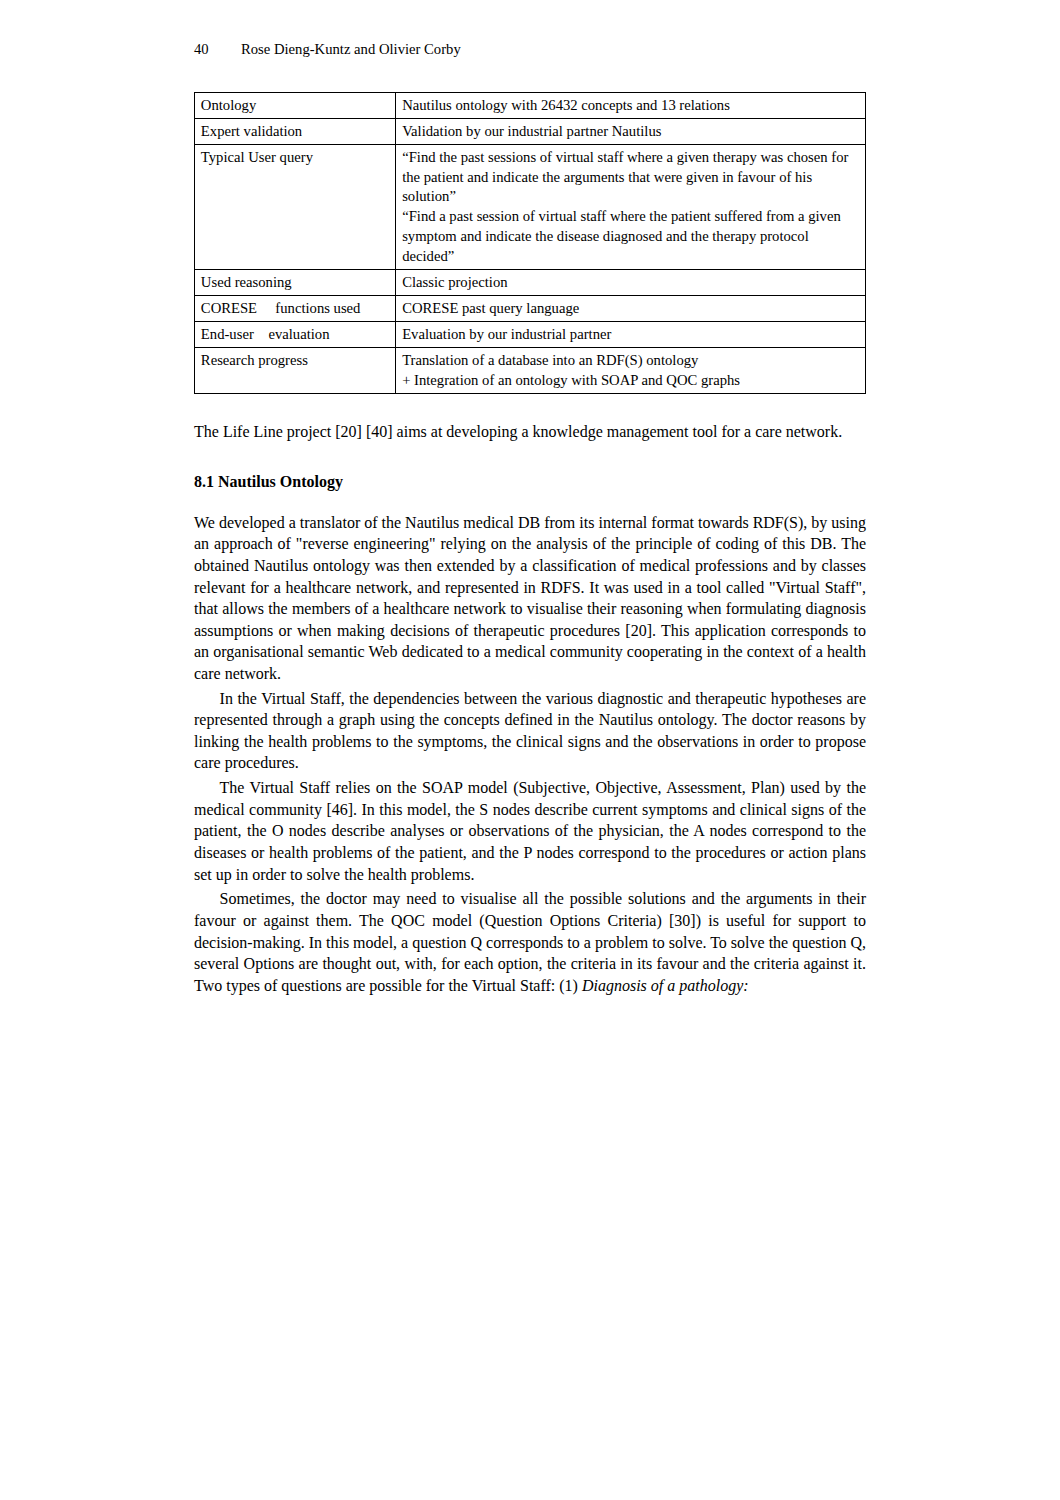40 Rose Dieng-Kuntz and Olivier Corby
| Ontology | Nautilus ontology with 26432 concepts and 13 relations |
| Expert validation | Validation by our industrial partner Nautilus |
| Typical User query | “Find the past sessions of virtual staff where a given therapy was chosen for the patient and indicate the arguments that were given in favour of his solution” “Find a past session of virtual staff where the patient suffered from a given symptom and indicate the disease diagnosed and the therapy protocol decided” |
| Used reasoning | Classic projection |
| CORESE functions used | CORESE past query language |
| End-user evaluation | Evaluation by our industrial partner |
| Research progress | Translation of a database into an RDF(S) ontology + Integration of an ontology with SOAP and QOC graphs |
The Life Line project [20] [40] aims at developing a knowledge management tool for a care network.
8.1 Nautilus Ontology
We developed a translator of the Nautilus medical DB from its internal format towards RDF(S), by using an approach of "reverse engineering" relying on the analysis of the principle of coding of this DB. The obtained Nautilus ontology was then extended by a classification of medical professions and by classes relevant for a healthcare network, and represented in RDFS. It was used in a tool called "Virtual Staff", that allows the members of a healthcare network to visualise their reasoning when formulating diagnosis assumptions or when making decisions of therapeutic procedures [20]. This application corresponds to an organisational semantic Web dedicated to a medical community cooperating in the context of a health care network.
In the Virtual Staff, the dependencies between the various diagnostic and therapeutic hypotheses are represented through a graph using the concepts defined in the Nautilus ontology. The doctor reasons by linking the health problems to the symptoms, the clinical signs and the observations in order to propose care procedures.
The Virtual Staff relies on the SOAP model (Subjective, Objective, Assessment, Plan) used by the medical community [46]. In this model, the S nodes describe current symptoms and clinical signs of the patient, the O nodes describe analyses or observations of the physician, the A nodes correspond to the diseases or health problems of the patient, and the P nodes correspond to the procedures or action plans set up in order to solve the health problems.
Sometimes, the doctor may need to visualise all the possible solutions and the arguments in their favour or against them. The QOC model (Question Options Criteria) [30]) is useful for support to decision-making. In this model, a question Q corresponds to a problem to solve. To solve the question Q, several Options are thought out, with, for each option, the criteria in its favour and the criteria against it. Two types of questions are possible for the Virtual Staff: (1) Diagnosis of a pathology: